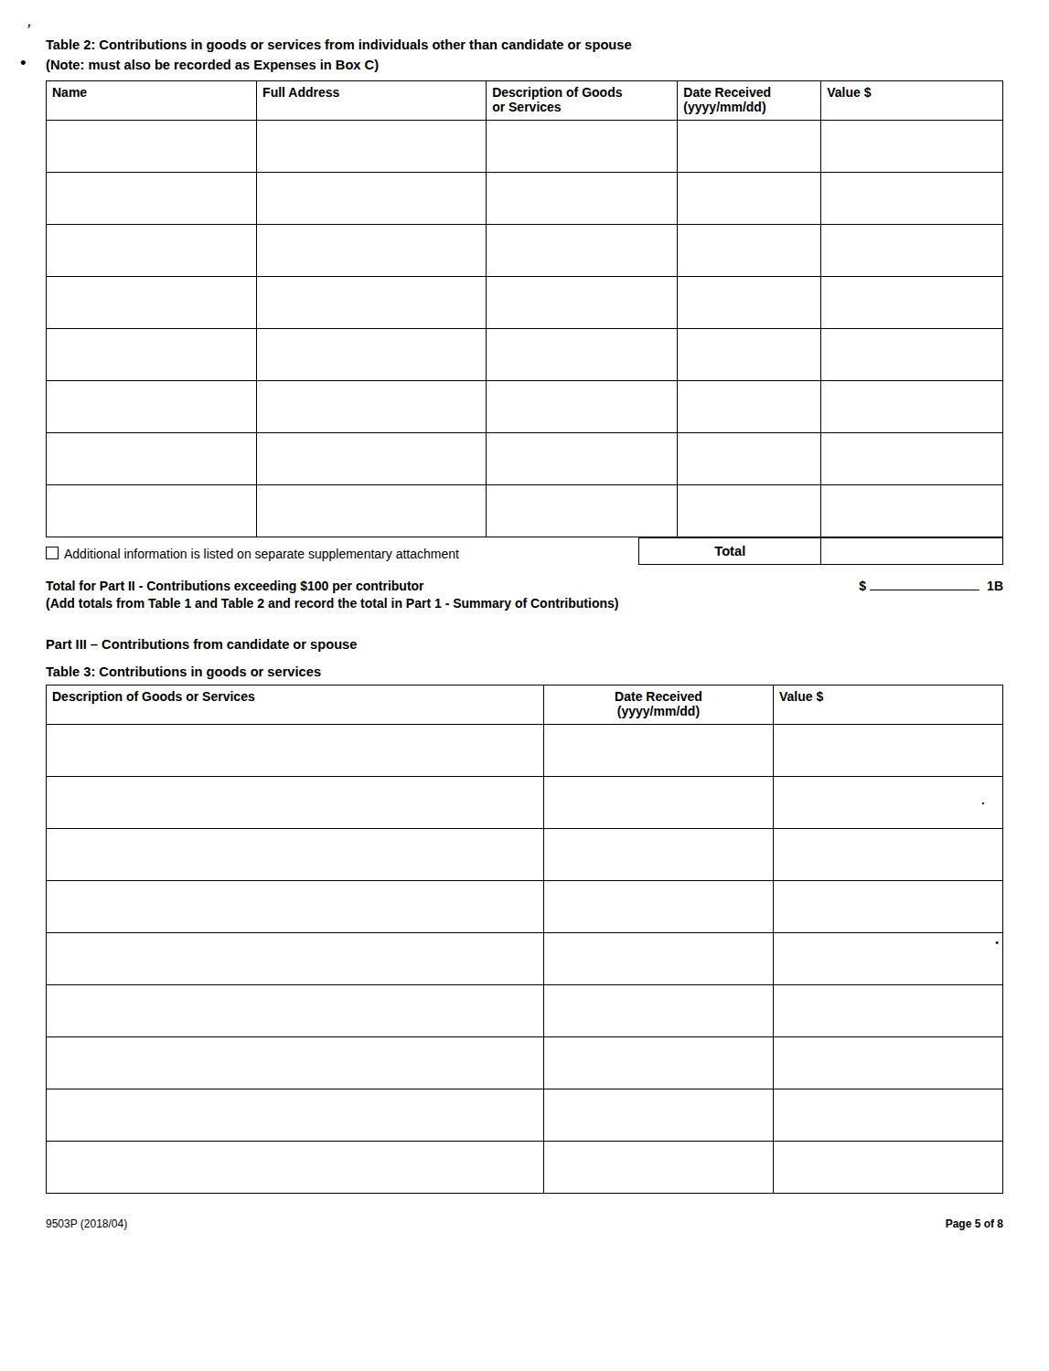’ •
Table 2: Contributions in goods or services from individuals other than candidate or spouse
(Note: must also be recorded as Expenses in Box C)
| Name | Full Address | Description of Goods or Services | Date Received (yyyy/mm/dd) | Value $ |
| --- | --- | --- | --- | --- |
| Additional information is listed on separate supplementary attachment | Total | |
$ 1B Total for Part II - Contributions exceeding $100 per contributor
(Add totals from Table 1 and Table 2 and record the total in Part 1 - Summary of Contributions)
Part III – Contributions from candidate or spouse
Table 3: Contributions in goods or services
| Description of Goods or Services | Date Received (yyyy/mm/dd) | Value $ |
| --- | --- | --- |
9503P (2018/04) Page 5 of 8